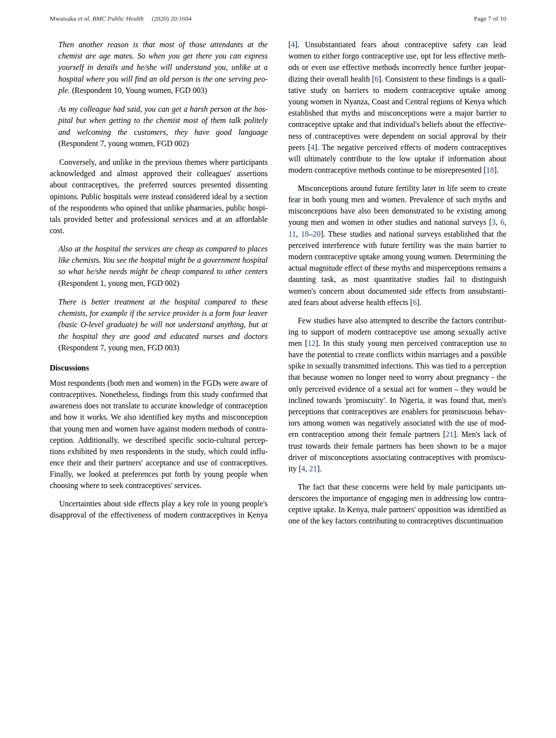Mwaisaka et al. BMC Public Health (2020) 20:1694
Page 7 of 10
Then another reason is that most of those attendants at the chemist are age mates. So when you get there you can express yourself in details and he/she will understand you, unlike at a hospital where you will find an old person is the one serving people. (Respondent 10, Young women, FGD 003)
As my colleague had said, you can get a harsh person at the hospital but when getting to the chemist most of them talk politely and welcoming the customers, they have good language (Respondent 7, young women, FGD 002)
Conversely, and unlike in the previous themes where participants acknowledged and almost approved their colleagues' assertions about contraceptives, the preferred sources presented dissenting opinions. Public hospitals were instead considered ideal by a section of the respondents who opined that unlike pharmacies, public hospitals provided better and professional services and at an affordable cost.
Also at the hospital the services are cheap as compared to places like chemists. You see the hospital might be a government hospital so what he/she needs might be cheap compared to other centers (Respondent 1, young men, FGD 002)
There is better treatment at the hospital compared to these chemists, for example if the service provider is a form four leaver (basic O-level graduate) he will not understand anything, but at the hospital they are good and educated nurses and doctors (Respondent 7, young men, FGD 003)
Discussions
Most respondents (both men and women) in the FGDs were aware of contraceptives. Nonetheless, findings from this study confirmed that awareness does not translate to accurate knowledge of contraception and how it works. We also identified key myths and misconception that young men and women have against modern methods of contraception. Additionally, we described specific socio-cultural perceptions exhibited by men respondents in the study, which could influence their and their partners' acceptance and use of contraceptives. Finally, we looked at preferences put forth by young people when choosing where to seek contraceptives' services.
Uncertainties about side effects play a key role in young people's disapproval of the effectiveness of modern contraceptives in Kenya [4]. Unsubstantiated fears about contraceptive safety can lead women to either forgo contraceptive use, opt for less effective methods or even use effective methods incorrectly hence further jeopardizing their overall health [6]. Consistent to these findings is a qualitative study on barriers to modern contraceptive uptake among young women in Nyanza, Coast and Central regions of Kenya which established that myths and misconceptions were a major barrier to contraceptive uptake and that individual's beliefs about the effectiveness of contraceptives were dependent on social approval by their peers [4]. The negative perceived effects of modern contraceptives will ultimately contribute to the low uptake if information about modern contraceptive methods continue to be misrepresented [18].
Misconceptions around future fertility later in life seem to create fear in both young men and women. Prevalence of such myths and misconceptions have also been demonstrated to be existing among young men and women in other studies and national surveys [3, 6, 11, 18–20]. These studies and national surveys established that the perceived interference with future fertility was the main barrier to modern contraceptive uptake among young women. Determining the actual magnitude effect of these myths and misperceptions remains a daunting task, as most quantitative studies fail to distinguish women's concern about documented side effects from unsubstantiated fears about adverse health effects [6].
Few studies have also attempted to describe the factors contributing to support of modern contraceptive use among sexually active men [12]. In this study young men perceived contraception use to have the potential to create conflicts within marriages and a possible spike in sexually transmitted infections. This was tied to a perception that because women no longer need to worry about pregnancy - the only perceived evidence of a sexual act for women – they would be inclined towards 'promiscuity'. In Nigeria, it was found that, men's perceptions that contraceptives are enablers for promiscuous behaviors among women was negatively associated with the use of modern contraception among their female partners [21]. Men's lack of trust towards their female partners has been shown to be a major driver of misconceptions associating contraceptives with promiscuity [4, 21].
The fact that these concerns were held by male participants underscores the importance of engaging men in addressing low contraceptive uptake. In Kenya, male partners' opposition was identified as one of the key factors contributing to contraceptives discontinuation